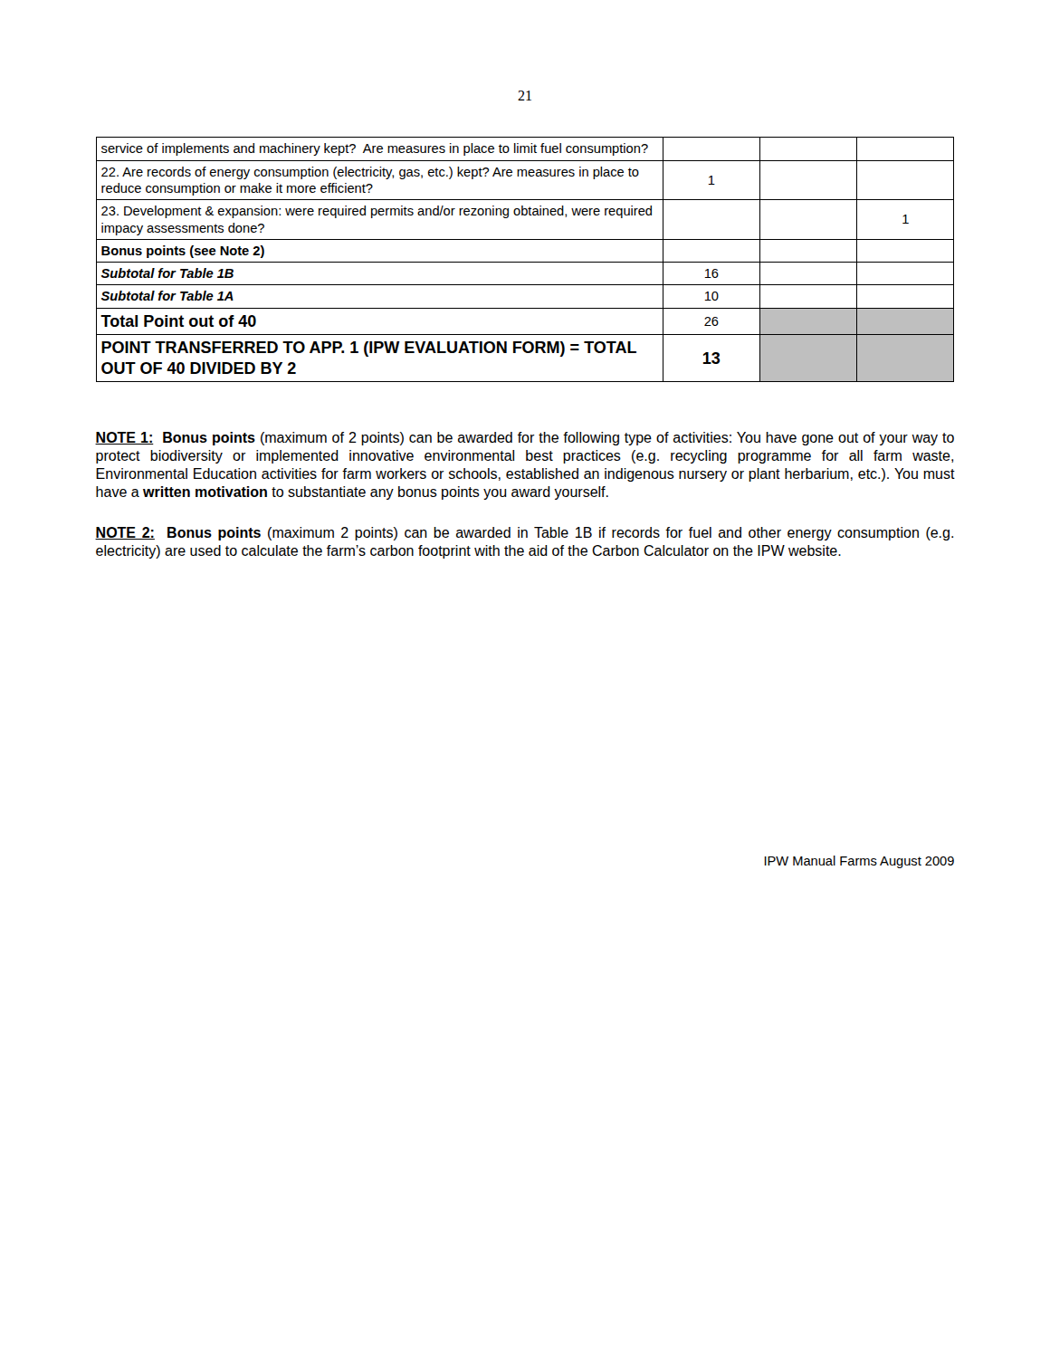21
| service of implements and machinery kept? Are measures in place to limit fuel consumption? | | | |
| 22. Are records of energy consumption (electricity, gas, etc.) kept? Are measures in place to reduce consumption or make it more efficient? | 1 | | |
| 23. Development & expansion: were required permits and/or rezoning obtained, were required impacy assessments done? | | | 1 |
| Bonus points (see Note 2) | | | |
| Subtotal for Table 1B | 16 | | |
| Subtotal for Table 1A | 10 | | |
| Total Point out of 40 | 26 | | |
| POINT TRANSFERRED TO APP. 1 (IPW EVALUATION FORM) = TOTAL OUT OF 40 DIVIDED BY 2 | 13 | | |
NOTE 1: Bonus points (maximum of 2 points) can be awarded for the following type of activities: You have gone out of your way to protect biodiversity or implemented innovative environmental best practices (e.g. recycling programme for all farm waste, Environmental Education activities for farm workers or schools, established an indigenous nursery or plant herbarium, etc.). You must have a written motivation to substantiate any bonus points you award yourself.
NOTE 2: Bonus points (maximum 2 points) can be awarded in Table 1B if records for fuel and other energy consumption (e.g. electricity) are used to calculate the farm’s carbon footprint with the aid of the Carbon Calculator on the IPW website.
IPW Manual Farms August 2009